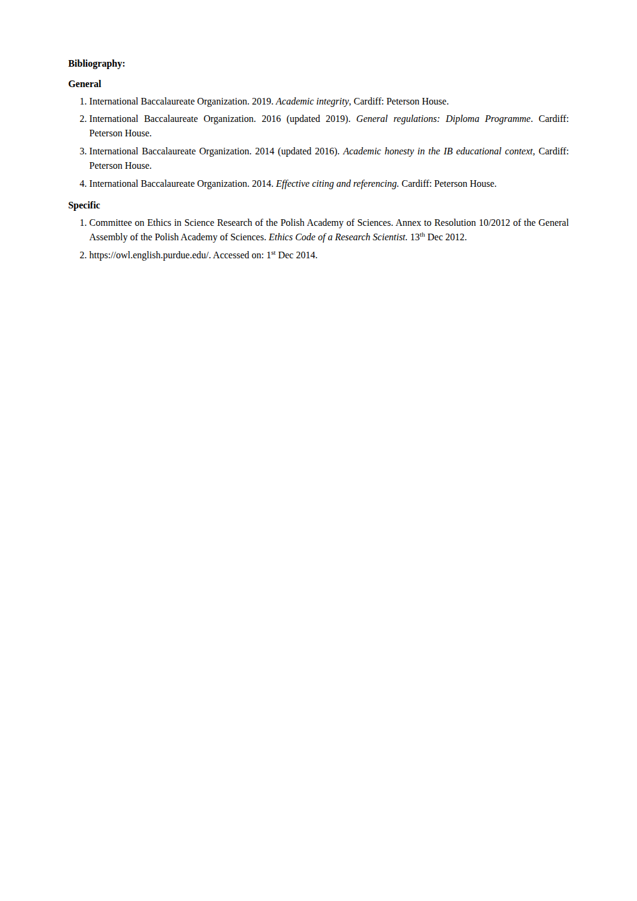Bibliography:
General
International Baccalaureate Organization. 2019. Academic integrity, Cardiff: Peterson House.
International Baccalaureate Organization. 2016 (updated 2019). General regulations: Diploma Programme. Cardiff: Peterson House.
International Baccalaureate Organization. 2014 (updated 2016). Academic honesty in the IB educational context, Cardiff: Peterson House.
International Baccalaureate Organization. 2014. Effective citing and referencing. Cardiff: Peterson House.
Specific
Committee on Ethics in Science Research of the Polish Academy of Sciences. Annex to Resolution 10/2012 of the General Assembly of the Polish Academy of Sciences. Ethics Code of a Research Scientist. 13th Dec 2012.
https://owl.english.purdue.edu/. Accessed on: 1st Dec 2014.